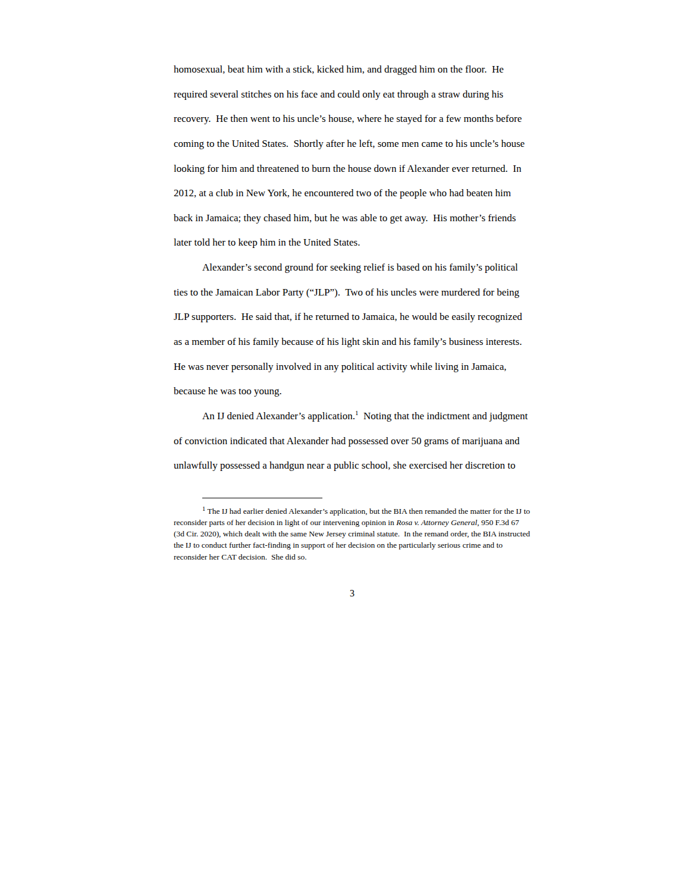homosexual, beat him with a stick, kicked him, and dragged him on the floor. He required several stitches on his face and could only eat through a straw during his recovery. He then went to his uncle’s house, where he stayed for a few months before coming to the United States. Shortly after he left, some men came to his uncle’s house looking for him and threatened to burn the house down if Alexander ever returned. In 2012, at a club in New York, he encountered two of the people who had beaten him back in Jamaica; they chased him, but he was able to get away. His mother’s friends later told her to keep him in the United States.
Alexander’s second ground for seeking relief is based on his family’s political ties to the Jamaican Labor Party (“JLP”). Two of his uncles were murdered for being JLP supporters. He said that, if he returned to Jamaica, he would be easily recognized as a member of his family because of his light skin and his family’s business interests. He was never personally involved in any political activity while living in Jamaica, because he was too young.
An IJ denied Alexander’s application.1 Noting that the indictment and judgment of conviction indicated that Alexander had possessed over 50 grams of marijuana and unlawfully possessed a handgun near a public school, she exercised her discretion to
1 The IJ had earlier denied Alexander’s application, but the BIA then remanded the matter for the IJ to reconsider parts of her decision in light of our intervening opinion in Rosa v. Attorney General, 950 F.3d 67 (3d Cir. 2020), which dealt with the same New Jersey criminal statute. In the remand order, the BIA instructed the IJ to conduct further fact-finding in support of her decision on the particularly serious crime and to reconsider her CAT decision. She did so.
3